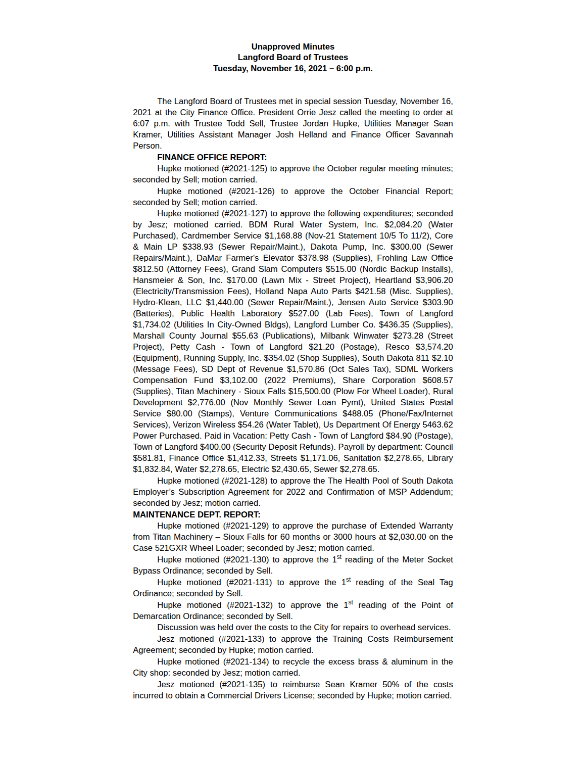Unapproved Minutes
Langford Board of Trustees
Tuesday, November 16, 2021 – 6:00 p.m.
The Langford Board of Trustees met in special session Tuesday, November 16, 2021 at the City Finance Office. President Orrie Jesz called the meeting to order at 6:07 p.m. with Trustee Todd Sell, Trustee Jordan Hupke, Utilities Manager Sean Kramer, Utilities Assistant Manager Josh Helland and Finance Officer Savannah Person.
FINANCE OFFICE REPORT:
Hupke motioned (#2021-125) to approve the October regular meeting minutes; seconded by Sell; motion carried.
Hupke motioned (#2021-126) to approve the October Financial Report; seconded by Sell; motion carried.
Hupke motioned (#2021-127) to approve the following expenditures; seconded by Jesz; motioned carried. BDM Rural Water System, Inc. $2,084.20 (Water Purchased), Cardmember Service $1,168.88 (Nov-21 Statement 10/5 To 11/2), Core & Main LP $338.93 (Sewer Repair/Maint.), Dakota Pump, Inc. $300.00 (Sewer Repairs/Maint.), DaMar Farmer's Elevator $378.98 (Supplies), Frohling Law Office $812.50 (Attorney Fees), Grand Slam Computers $515.00 (Nordic Backup Installs), Hansmeier & Son, Inc. $170.00 (Lawn Mix - Street Project), Heartland $3,906.20 (Electricity/Transmission Fees), Holland Napa Auto Parts $421.58 (Misc. Supplies), Hydro-Klean, LLC $1,440.00 (Sewer Repair/Maint.), Jensen Auto Service $303.90 (Batteries), Public Health Laboratory $527.00 (Lab Fees), Town of Langford $1,734.02 (Utilities In City-Owned Bldgs), Langford Lumber Co. $436.35 (Supplies), Marshall County Journal $55.63 (Publications), Milbank Winwater $273.28 (Street Project), Petty Cash - Town of Langford $21.20 (Postage), Resco $3,574.20 (Equipment), Running Supply, Inc. $354.02 (Shop Supplies), South Dakota 811 $2.10 (Message Fees), SD Dept of Revenue $1,570.86 (Oct Sales Tax), SDML Workers Compensation Fund $3,102.00 (2022 Premiums), Share Corporation $608.57 (Supplies), Titan Machinery - Sioux Falls $15,500.00 (Plow For Wheel Loader), Rural Development $2,776.00 (Nov Monthly Sewer Loan Pymt), United States Postal Service $80.00 (Stamps), Venture Communications $488.05 (Phone/Fax/Internet Services), Verizon Wireless $54.26 (Water Tablet), Us Department Of Energy 5463.62 Power Purchased. Paid in Vacation: Petty Cash - Town of Langford $84.90 (Postage), Town of Langford $400.00 (Security Deposit Refunds). Payroll by department: Council $581.81, Finance Office $1,412.33, Streets $1,171.06, Sanitation $2,278.65, Library $1,832.84, Water $2,278.65, Electric $2,430.65, Sewer $2,278.65.
Hupke motioned (#2021-128) to approve the The Health Pool of South Dakota Employer’s Subscription Agreement for 2022 and Confirmation of MSP Addendum; seconded by Jesz; motion carried.
MAINTENANCE DEPT. REPORT:
Hupke motioned (#2021-129) to approve the purchase of Extended Warranty from Titan Machinery – Sioux Falls for 60 months or 3000 hours at $2,030.00 on the Case 521GXR Wheel Loader; seconded by Jesz; motion carried.
Hupke motioned (#2021-130) to approve the 1st reading of the Meter Socket Bypass Ordinance; seconded by Sell.
Hupke motioned (#2021-131) to approve the 1st reading of the Seal Tag Ordinance; seconded by Sell.
Hupke motioned (#2021-132) to approve the 1st reading of the Point of Demarcation Ordinance; seconded by Sell.
Discussion was held over the costs to the City for repairs to overhead services.
Jesz motioned (#2021-133) to approve the Training Costs Reimbursement Agreement; seconded by Hupke; motion carried.
Hupke motioned (#2021-134) to recycle the excess brass & aluminum in the City shop: seconded by Jesz; motion carried.
Jesz motioned (#2021-135) to reimburse Sean Kramer 50% of the costs incurred to obtain a Commercial Drivers License; seconded by Hupke; motion carried.